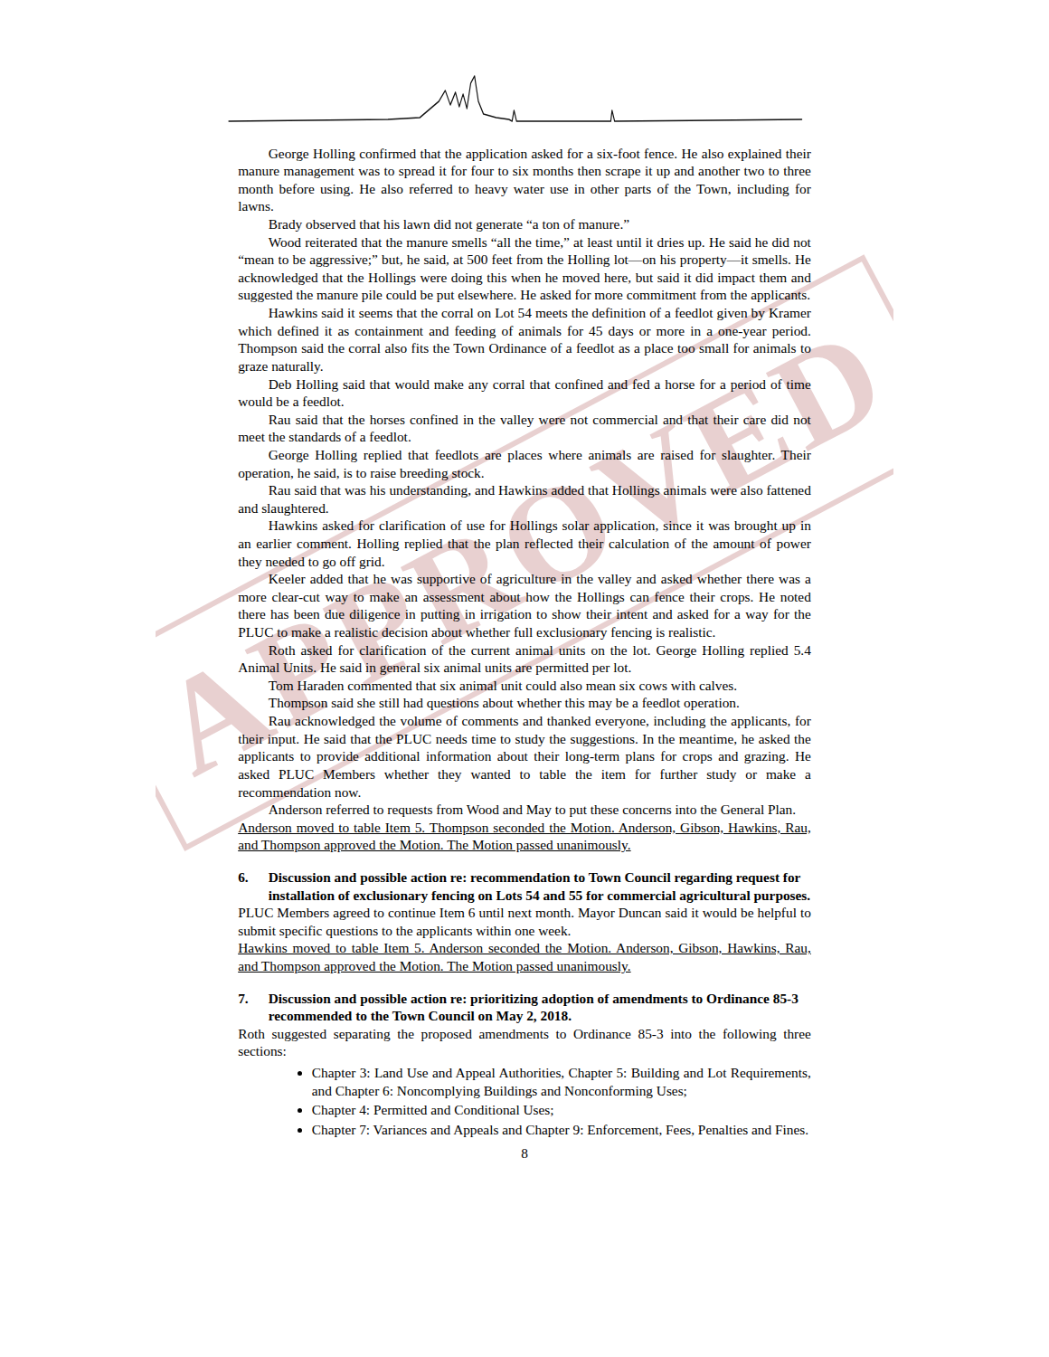APPROVED
George Holling confirmed that the application asked for a six-foot fence. He also explained their manure management was to spread it for four to six months then scrape it up and another two to three month before using. He also referred to heavy water use in other parts of the Town, including for lawns.
Brady observed that his lawn did not generate “a ton of manure.”
Wood reiterated that the manure smells “all the time,” at least until it dries up. He said he did not “mean to be aggressive;” but, he said, at 500 feet from the Holling lot—on his property—it smells. He acknowledged that the Hollings were doing this when he moved here, but said it did impact them and suggested the manure pile could be put elsewhere. He asked for more commitment from the applicants.
Hawkins said it seems that the corral on Lot 54 meets the definition of a feedlot given by Kramer which defined it as containment and feeding of animals for 45 days or more in a one-year period. Thompson said the corral also fits the Town Ordinance of a feedlot as a place too small for animals to graze naturally.
Deb Holling said that would make any corral that confined and fed a horse for a period of time would be a feedlot.
Rau said that the horses confined in the valley were not commercial and that their care did not meet the standards of a feedlot.
George Holling replied that feedlots are places where animals are raised for slaughter. Their operation, he said, is to raise breeding stock.
Rau said that was his understanding, and Hawkins added that Hollings animals were also fattened and slaughtered.
Hawkins asked for clarification of use for Hollings solar application, since it was brought up in an earlier comment. Holling replied that the plan reflected their calculation of the amount of power they needed to go off grid.
Keeler added that he was supportive of agriculture in the valley and asked whether there was a more clear-cut way to make an assessment about how the Hollings can fence their crops. He noted there has been due diligence in putting in irrigation to show their intent and asked for a way for the PLUC to make a realistic decision about whether full exclusionary fencing is realistic.
Roth asked for clarification of the current animal units on the lot. George Holling replied 5.4 Animal Units. He said in general six animal units are permitted per lot.
Tom Haraden commented that six animal unit could also mean six cows with calves.
Thompson said she still had questions about whether this may be a feedlot operation.
Rau acknowledged the volume of comments and thanked everyone, including the applicants, for their input. He said that the PLUC needs time to study the suggestions. In the meantime, he asked the applicants to provide additional information about their long-term plans for crops and grazing. He asked PLUC Members whether they wanted to table the item for further study or make a recommendation now.
Anderson referred to requests from Wood and May to put these concerns into the General Plan.
Anderson moved to table Item 5. Thompson seconded the Motion. Anderson, Gibson, Hawkins, Rau, and Thompson approved the Motion. The Motion passed unanimously.
6.
Discussion and possible action re: recommendation to Town Council regarding request for installation of exclusionary fencing on Lots 54 and 55 for commercial agricultural purposes.
PLUC Members agreed to continue Item 6 until next month. Mayor Duncan said it would be helpful to submit specific questions to the applicants within one week.
Hawkins moved to table Item 5. Anderson seconded the Motion. Anderson, Gibson, Hawkins, Rau, and Thompson approved the Motion. The Motion passed unanimously.
7.
Discussion and possible action re: prioritizing adoption of amendments to Ordinance 85-3 recommended to the Town Council on May 2, 2018.
Roth suggested separating the proposed amendments to Ordinance 85-3 into the following three sections:
Chapter 3: Land Use and Appeal Authorities, Chapter 5: Building and Lot Requirements, and Chapter 6: Noncomplying Buildings and Nonconforming Uses;
Chapter 4: Permitted and Conditional Uses;
Chapter 7: Variances and Appeals and Chapter 9: Enforcement, Fees, Penalties and Fines.
8